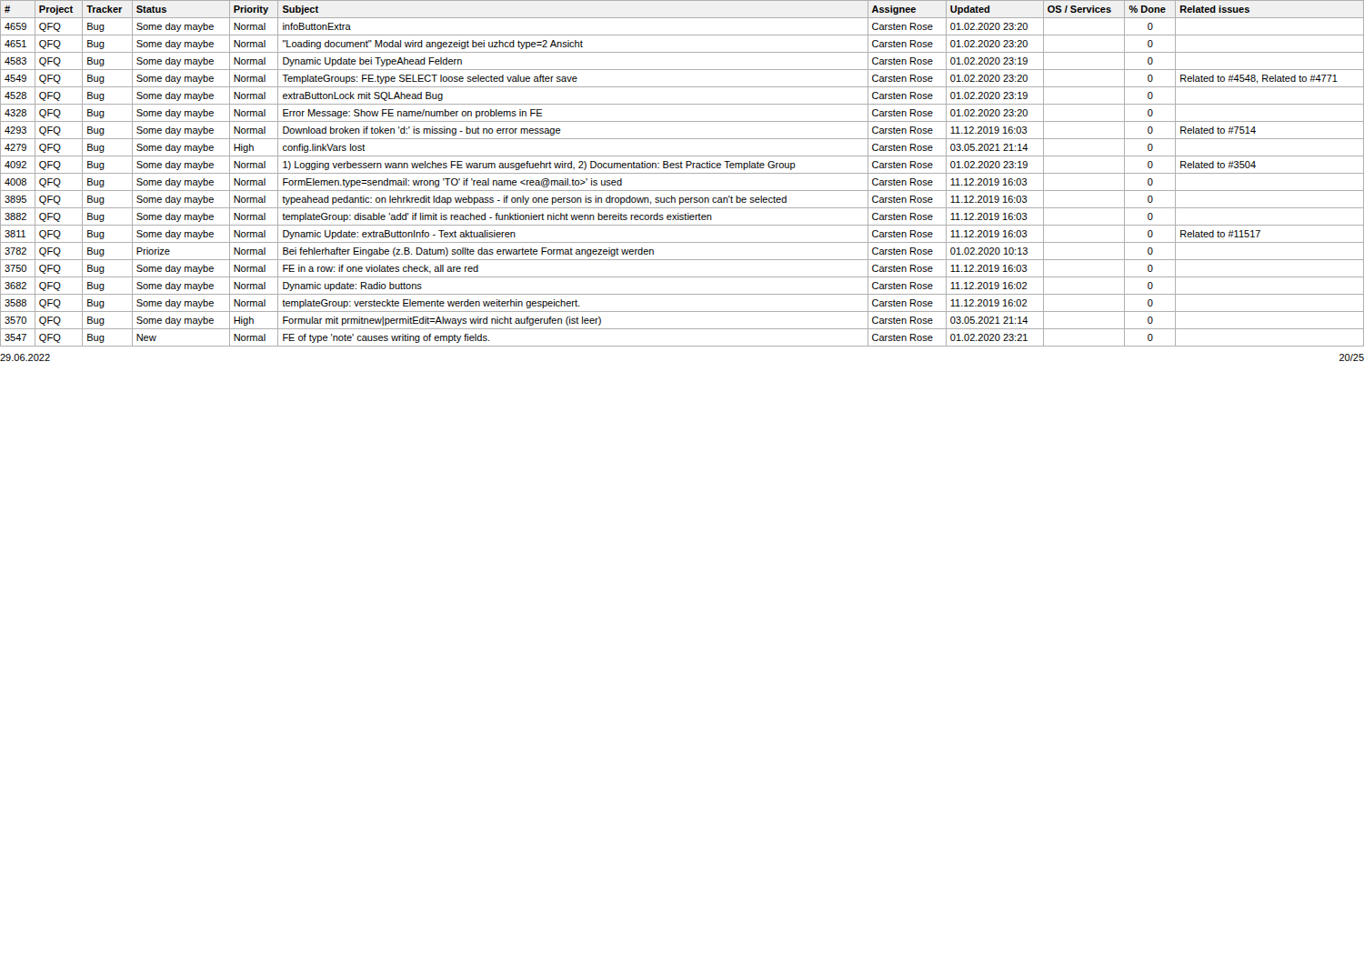| # | Project | Tracker | Status | Priority | Subject | Assignee | Updated | OS / Services | % Done | Related issues |
| --- | --- | --- | --- | --- | --- | --- | --- | --- | --- | --- |
| 4659 | QFQ | Bug | Some day maybe | Normal | infoButtonExtra | Carsten Rose | 01.02.2020 23:20 | | 0 | |
| 4651 | QFQ | Bug | Some day maybe | Normal | "Loading document" Modal wird angezeigt bei uzhcd type=2 Ansicht | Carsten Rose | 01.02.2020 23:20 | | 0 | |
| 4583 | QFQ | Bug | Some day maybe | Normal | Dynamic Update bei TypeAhead Feldern | Carsten Rose | 01.02.2020 23:19 | | 0 | |
| 4549 | QFQ | Bug | Some day maybe | Normal | TemplateGroups: FE.type SELECT loose selected value after save | Carsten Rose | 01.02.2020 23:20 | | 0 | Related to #4548, Related to #4771 |
| 4528 | QFQ | Bug | Some day maybe | Normal | extraButtonLock mit SQLAhead Bug | Carsten Rose | 01.02.2020 23:19 | | 0 | |
| 4328 | QFQ | Bug | Some day maybe | Normal | Error Message: Show FE name/number on problems in FE | Carsten Rose | 01.02.2020 23:20 | | 0 | |
| 4293 | QFQ | Bug | Some day maybe | Normal | Download broken if token 'd:' is missing - but no error message | Carsten Rose | 11.12.2019 16:03 | | 0 | Related to #7514 |
| 4279 | QFQ | Bug | Some day maybe | High | config.linkVars lost | Carsten Rose | 03.05.2021 21:14 | | 0 | |
| 4092 | QFQ | Bug | Some day maybe | Normal | 1) Logging verbessern wann welches FE warum ausgefuehrt wird, 2) Documentation: Best Practice Template Group | Carsten Rose | 01.02.2020 23:19 | | 0 | Related to #3504 |
| 4008 | QFQ | Bug | Some day maybe | Normal | FormElemen.type=sendmail: wrong 'TO' if 'real name <rea@mail.to>' is used | Carsten Rose | 11.12.2019 16:03 | | 0 | |
| 3895 | QFQ | Bug | Some day maybe | Normal | typeahead pedantic: on lehrkredit ldap webpass - if only one person is in dropdown, such person can't be selected | Carsten Rose | 11.12.2019 16:03 | | 0 | |
| 3882 | QFQ | Bug | Some day maybe | Normal | templateGroup: disable 'add' if limit is reached - funktioniert nicht wenn bereits records existierten | Carsten Rose | 11.12.2019 16:03 | | 0 | |
| 3811 | QFQ | Bug | Some day maybe | Normal | Dynamic Update: extraButtonInfo - Text aktualisieren | Carsten Rose | 11.12.2019 16:03 | | 0 | Related to #11517 |
| 3782 | QFQ | Bug | Priorize | Normal | Bei fehlerhafter Eingabe (z.B. Datum) sollte das erwartete Format angezeigt werden | Carsten Rose | 01.02.2020 10:13 | | 0 | |
| 3750 | QFQ | Bug | Some day maybe | Normal | FE in a row: if one violates check, all are red | Carsten Rose | 11.12.2019 16:03 | | 0 | |
| 3682 | QFQ | Bug | Some day maybe | Normal | Dynamic update: Radio buttons | Carsten Rose | 11.12.2019 16:02 | | 0 | |
| 3588 | QFQ | Bug | Some day maybe | Normal | templateGroup: versteckte Elemente werden weiterhin gespeichert. | Carsten Rose | 11.12.2019 16:02 | | 0 | |
| 3570 | QFQ | Bug | Some day maybe | High | Formular mit prmitnew/permitEdit=Always wird nicht aufgerufen (ist leer) | Carsten Rose | 03.05.2021 21:14 | | 0 | |
| 3547 | QFQ | Bug | New | Normal | FE of type 'note' causes writing of empty fields. | Carsten Rose | 01.02.2020 23:21 | | 0 | |
29.06.2022 20/25